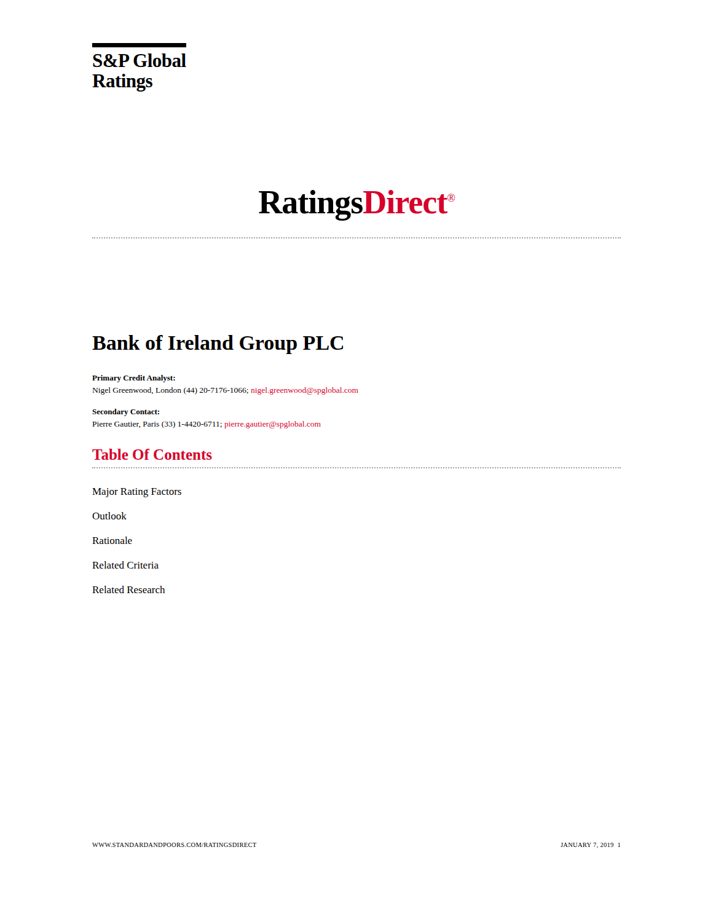S&P Global Ratings
Ratings Direct®
Bank of Ireland Group PLC
Primary Credit Analyst:
Nigel Greenwood, London (44) 20-7176-1066; nigel.greenwood@spglobal.com
Secondary Contact:
Pierre Gautier, Paris (33) 1-4420-6711; pierre.gautier@spglobal.com
Table Of Contents
Major Rating Factors
Outlook
Rationale
Related Criteria
Related Research
www.standardandpoors.com/ratingsdirect January 7, 2019 1